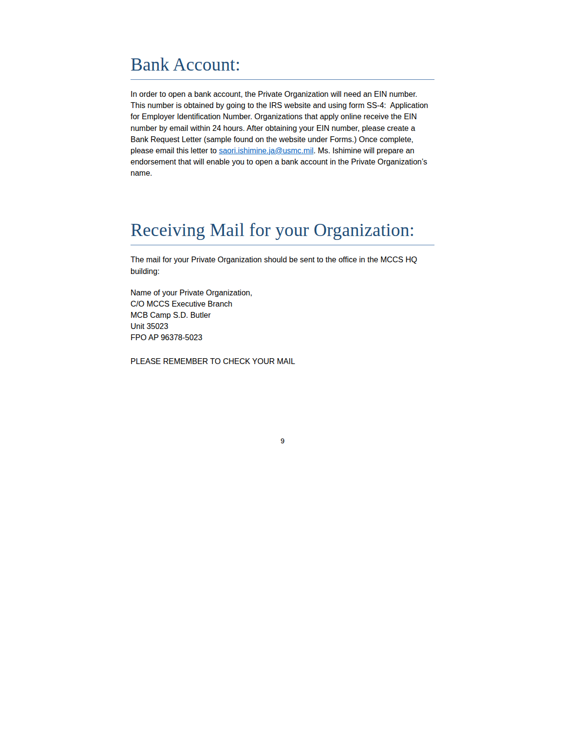Bank Account:
In order to open a bank account, the Private Organization will need an EIN number. This number is obtained by going to the IRS website and using form SS-4: Application for Employer Identification Number. Organizations that apply online receive the EIN number by email within 24 hours. After obtaining your EIN number, please create a Bank Request Letter (sample found on the website under Forms.) Once complete, please email this letter to saori.ishimine.ja@usmc.mil. Ms. Ishimine will prepare an endorsement that will enable you to open a bank account in the Private Organization’s name.
Receiving Mail for your Organization:
The mail for your Private Organization should be sent to the office in the MCCS HQ building:
Name of your Private Organization,
C/O MCCS Executive Branch
MCB Camp S.D. Butler
Unit 35023
FPO AP 96378-5023
PLEASE REMEMBER TO CHECK YOUR MAIL
9